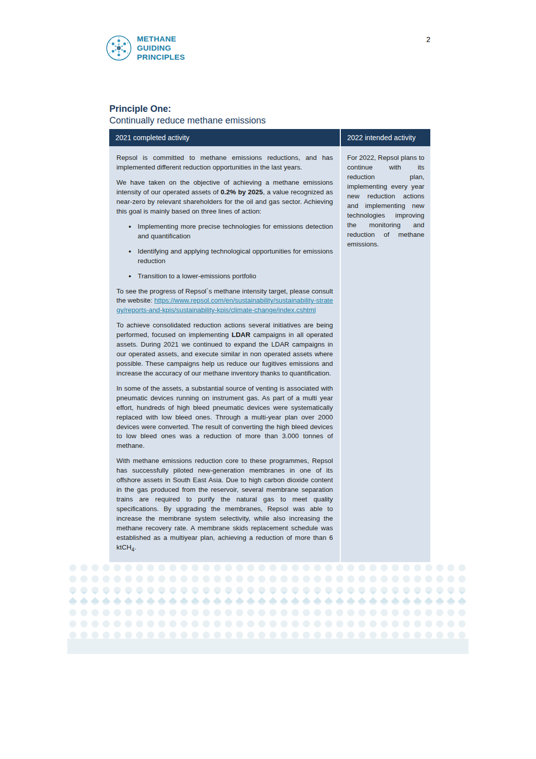METHANE
GUIDING
PRINCIPLES
2
Principle One:
Continually reduce methane emissions
| 2021 completed activity | 2022 intended activity |
| --- | --- |
| Repsol is committed to methane emissions reductions, and has implemented different reduction opportunities in the last years. We have taken on the objective of achieving a methane emissions intensity of our operated assets of 0.2% by 2025 , a value recognized as near-zero by relevant shareholders for the oil and gas sector. Achieving this goal is mainly based on three lines of action: Implementing more precise technologies for emissions detection and quantification Identifying and applying technological opportunities for emissions reduction Transition to a lower-emissions portfolio To see the progress of Repsol´s methane intensity target, please consult the website: https://www.repsol.com/en/sustainability/sustainability-strategy/reports-and-kpis/sustainability-kpis/climate-change/index.cshtml To achieve consolidated reduction actions several initiatives are being performed, focused on implementing LDAR campaigns in all operated assets. During 2021 we continued to expand the LDAR campaigns in our operated assets, and execute similar in non operated assets where possible. These campaigns help us reduce our fugitives emissions and increase the accuracy of our methane inventory thanks to quantification. In some of the assets, a substantial source of venting is associated with pneumatic devices running on instrument gas. As part of a multi year effort, hundreds of high bleed pneumatic devices were systematically replaced with low bleed ones. Through a multi-year plan over 2000 devices were converted. The result of converting the high bleed devices to low bleed ones was a reduction of more than 3.000 tonnes of methane. With methane emissions reduction core to these programmes, Repsol has successfully piloted new-generation membranes in one of its offshore assets in South East Asia. Due to high carbon dioxide content in the gas produced from the reservoir, several membrane separation trains are required to purify the natural gas to meet quality specifications. By upgrading the membranes, Repsol was able to increase the membrane system selectivity, while also increasing the methane recovery rate. A membrane skids replacement schedule was established as a multiyear plan, achieving a reduction of more than 6 ktCH 4 . | For 2022, Repsol plans to continue with its reduction plan, implementing every year new reduction actions and implementing new technologies improving the monitoring and reduction of methane emissions. |